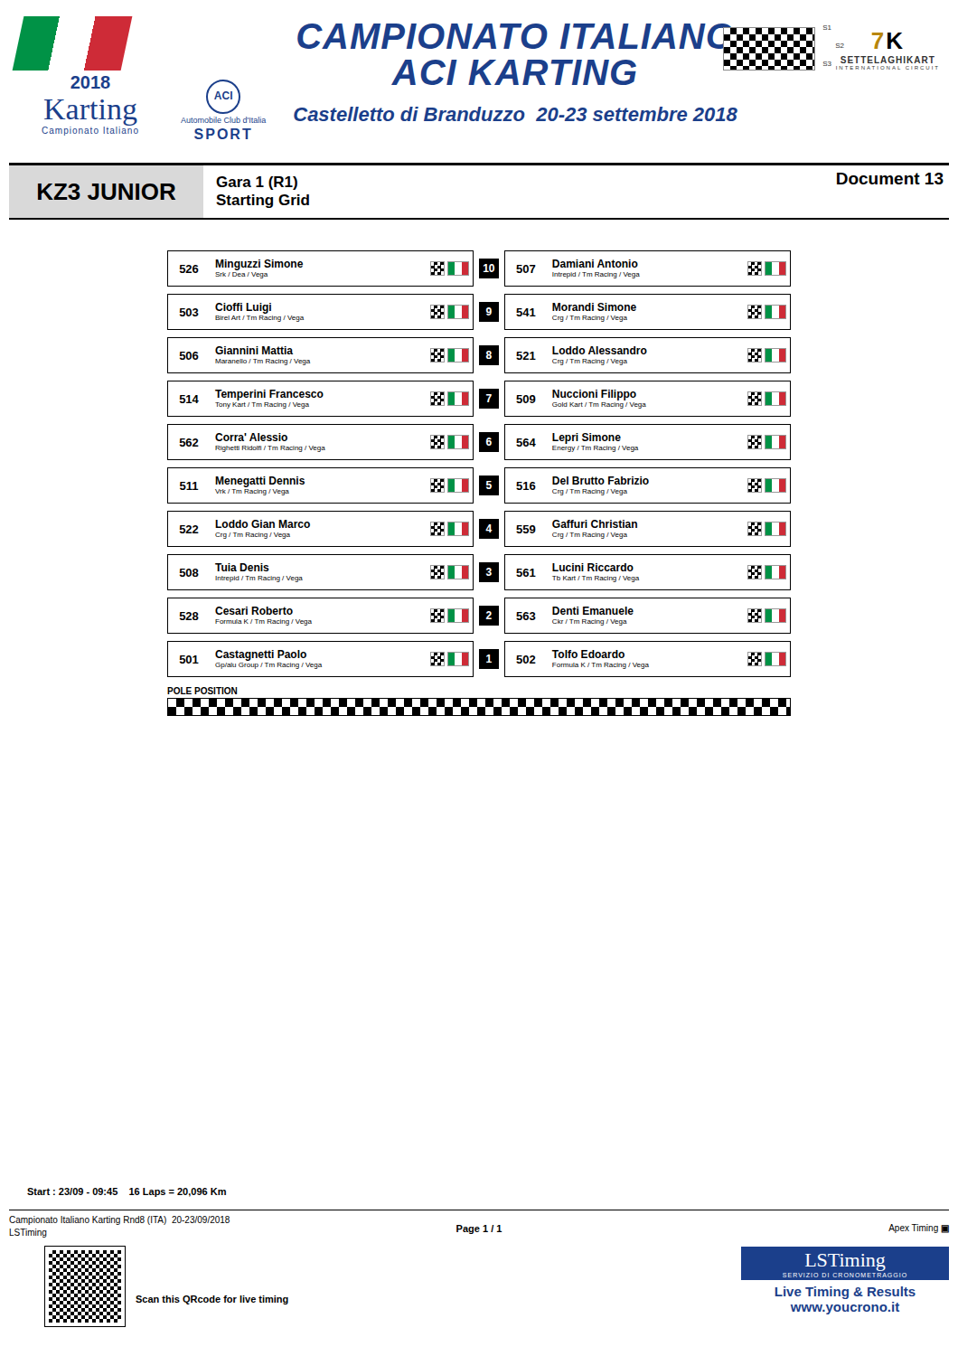2018
Karting
Campionato Italiano
ACI
Automobile Club d'Italia
SPORT
CAMPIONATO ITALIANO
ACI KARTING
Castelletto di Branduzzo 20-23 settembre 2018
S1
S2
S3
7K
SETTELAGHIKART
INTERNATIONAL CIRCUIT
KZ3 JUNIOR
Gara 1 (R1)
Starting Grid
Document 13
| 526 Minguzzi Simone Srk / Dea / Vega | 10 | 507 Damiani Antonio Intrepid / Tm Racing / Vega |
| 503 Cioffi Luigi Birel Art / Tm Racing / Vega | 9 | 541 Morandi Simone Crg / Tm Racing / Vega |
| 506 Giannini Mattia Maranello / Tm Racing / Vega | 8 | 521 Loddo Alessandro Crg / Tm Racing / Vega |
| 514 Temperini Francesco Tony Kart / Tm Racing / Vega | 7 | 509 Nuccioni Filippo Gold Kart / Tm Racing / Vega |
| 562 Corra' Alessio Righetti Ridolfi / Tm Racing / Vega | 6 | 564 Lepri Simone Energy / Tm Racing / Vega |
| 511 Menegatti Dennis Vrk / Tm Racing / Vega | 5 | 516 Del Brutto Fabrizio Crg / Tm Racing / Vega |
| 522 Loddo Gian Marco Crg / Tm Racing / Vega | 4 | 559 Gaffuri Christian Crg / Tm Racing / Vega |
| 508 Tuia Denis Intrepid / Tm Racing / Vega | 3 | 561 Lucini Riccardo Tb Kart / Tm Racing / Vega |
| 528 Cesari Roberto Formula K / Tm Racing / Vega | 2 | 563 Denti Emanuele Ckr / Tm Racing / Vega |
| 501 Castagnetti Paolo Gp/alu Group / Tm Racing / Vega | 1 | 502 Tolfo Edoardo Formula K / Tm Racing / Vega |
POLE POSITION
Start : 23/09 - 09:45 16 Laps = 20,096 Km
Campionato Italiano Karting Rnd8 (ITA) 20-23/09/2018
LSTiming
Page 1 / 1
Apex Timing ▣
Scan this QRcode for live timing
LSTimingSERVIZIO DI CRONOMETRAGGIO
Live Timing & Results
www.youcrono.it